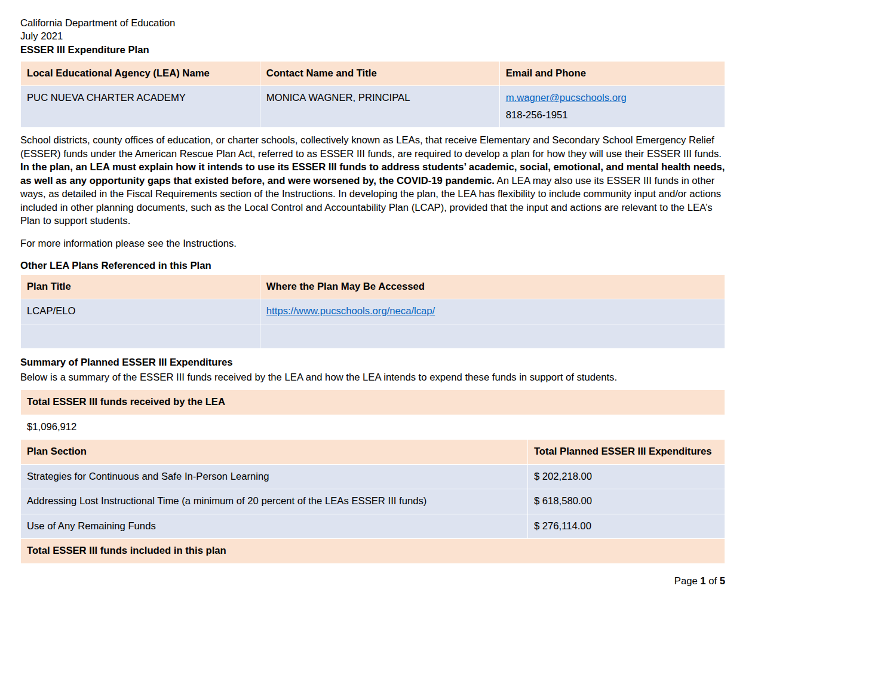California Department of Education
July 2021
ESSER III Expenditure Plan
| Local Educational Agency (LEA) Name | Contact Name and Title | Email and Phone |
| --- | --- | --- |
| PUC NUEVA CHARTER ACADEMY | MONICA WAGNER, PRINCIPAL | m.wagner@pucschools.org 818-256-1951 |
School districts, county offices of education, or charter schools, collectively known as LEAs, that receive Elementary and Secondary School Emergency Relief (ESSER) funds under the American Rescue Plan Act, referred to as ESSER III funds, are required to develop a plan for how they will use their ESSER III funds. In the plan, an LEA must explain how it intends to use its ESSER III funds to address students’ academic, social, emotional, and mental health needs, as well as any opportunity gaps that existed before, and were worsened by, the COVID-19 pandemic. An LEA may also use its ESSER III funds in other ways, as detailed in the Fiscal Requirements section of the Instructions. In developing the plan, the LEA has flexibility to include community input and/or actions included in other planning documents, such as the Local Control and Accountability Plan (LCAP), provided that the input and actions are relevant to the LEA’s Plan to support students.
For more information please see the Instructions.
Other LEA Plans Referenced in this Plan
| Plan Title | Where the Plan May Be Accessed |
| --- | --- |
| LCAP/ELO | https://www.pucschools.org/neca/lcap/ |
Summary of Planned ESSER III Expenditures
Below is a summary of the ESSER III funds received by the LEA and how the LEA intends to expend these funds in support of students.
| Total ESSER III funds received by the LEA |
| $1,096,912 |
| Plan Section | Total Planned ESSER III Expenditures |
| Strategies for Continuous and Safe In-Person Learning | $ 202,218.00 |
| Addressing Lost Instructional Time (a minimum of 20 percent of the LEAs ESSER III funds) | $ 618,580.00 |
| Use of Any Remaining Funds | $ 276,114.00 |
| Total ESSER III funds included in this plan |
Page 1 of 5